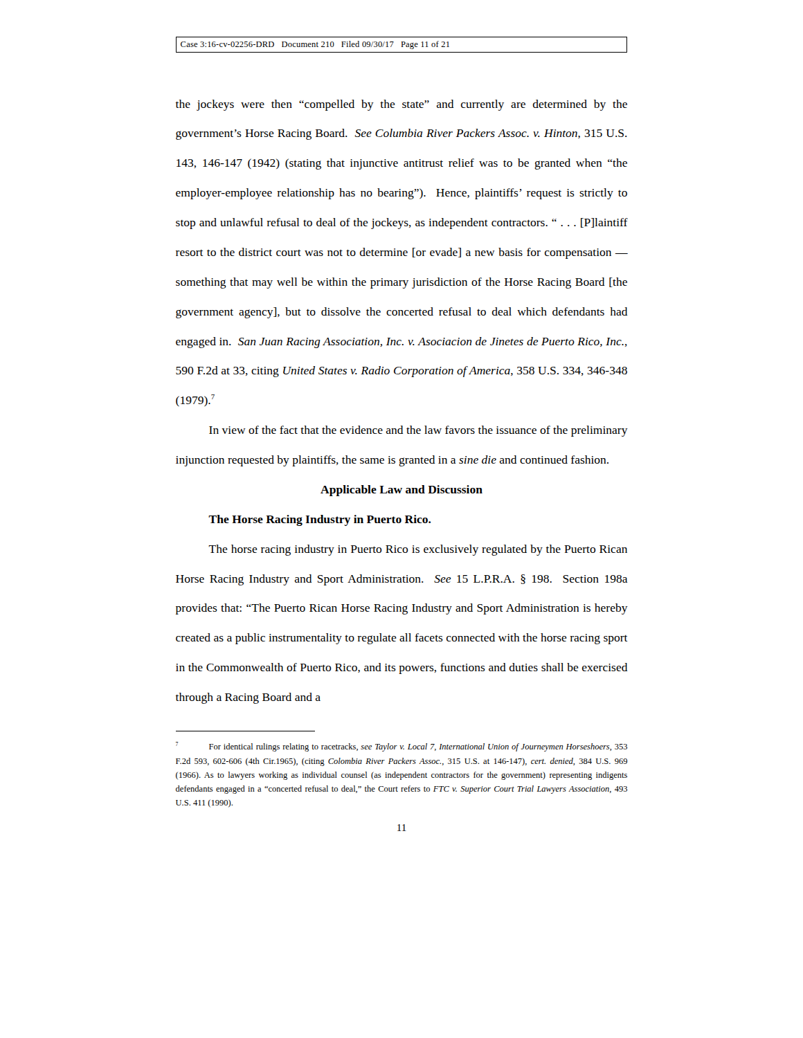Case 3:16-cv-02256-DRD Document 210 Filed 09/30/17 Page 11 of 21
the jockeys were then “compelled by the state” and currently are determined by the government’s Horse Racing Board. See Columbia River Packers Assoc. v. Hinton, 315 U.S. 143, 146-147 (1942) (stating that injunctive antitrust relief was to be granted when “the employer-employee relationship has no bearing”). Hence, plaintiffs’ request is strictly to stop and unlawful refusal to deal of the jockeys, as independent contractors. “ . . . [P]laintiff resort to the district court was not to determine [or evade] a new basis for compensation — something that may well be within the primary jurisdiction of the Horse Racing Board [the government agency], but to dissolve the concerted refusal to deal which defendants had engaged in. San Juan Racing Association, Inc. v. Asociacion de Jinetes de Puerto Rico, Inc., 590 F.2d at 33, citing United States v. Radio Corporation of America, 358 U.S. 334, 346-348 (1979).7
In view of the fact that the evidence and the law favors the issuance of the preliminary injunction requested by plaintiffs, the same is granted in a sine die and continued fashion.
Applicable Law and Discussion
The Horse Racing Industry in Puerto Rico.
The horse racing industry in Puerto Rico is exclusively regulated by the Puerto Rican Horse Racing Industry and Sport Administration. See 15 L.P.R.A. § 198. Section 198a provides that: “The Puerto Rican Horse Racing Industry and Sport Administration is hereby created as a public instrumentality to regulate all facets connected with the horse racing sport in the Commonwealth of Puerto Rico, and its powers, functions and duties shall be exercised through a Racing Board and a
7 For identical rulings relating to racetracks, see Taylor v. Local 7, International Union of Journeymen Horseshoers, 353 F.2d 593, 602-606 (4th Cir.1965), (citing Colombia River Packers Assoc., 315 U.S. at 146-147), cert. denied, 384 U.S. 969 (1966). As to lawyers working as individual counsel (as independent contractors for the government) representing indigents defendants engaged in a “concerted refusal to deal,” the Court refers to FTC v. Superior Court Trial Lawyers Association, 493 U.S. 411 (1990).
11